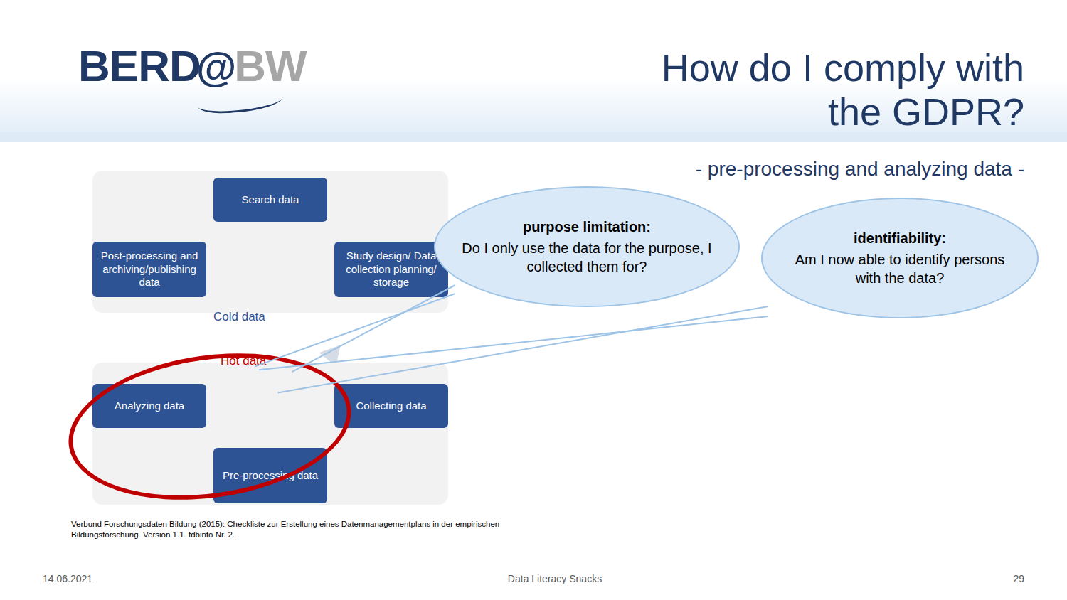BERD@BW
How do I comply with
the GDPR?
- pre-processing and analyzing data -
Search data
Post-processing and archiving/publishing data
Study design/ Data collection planning/ storage
Analyzing data
Collecting data
Pre-processing data
Cold data
Hot data
purpose limitation: Do I only use the data for the purpose, I collected them for?
identifiability: Am I now able to identify persons with the data?
Verbund Forschungsdaten Bildung (2015): Checkliste zur Erstellung eines Datenmanagementplans in der empirischen Bildungsforschung. Version 1.1. fdbinfo Nr. 2.
14.06.2021
Data Literacy Snacks
29